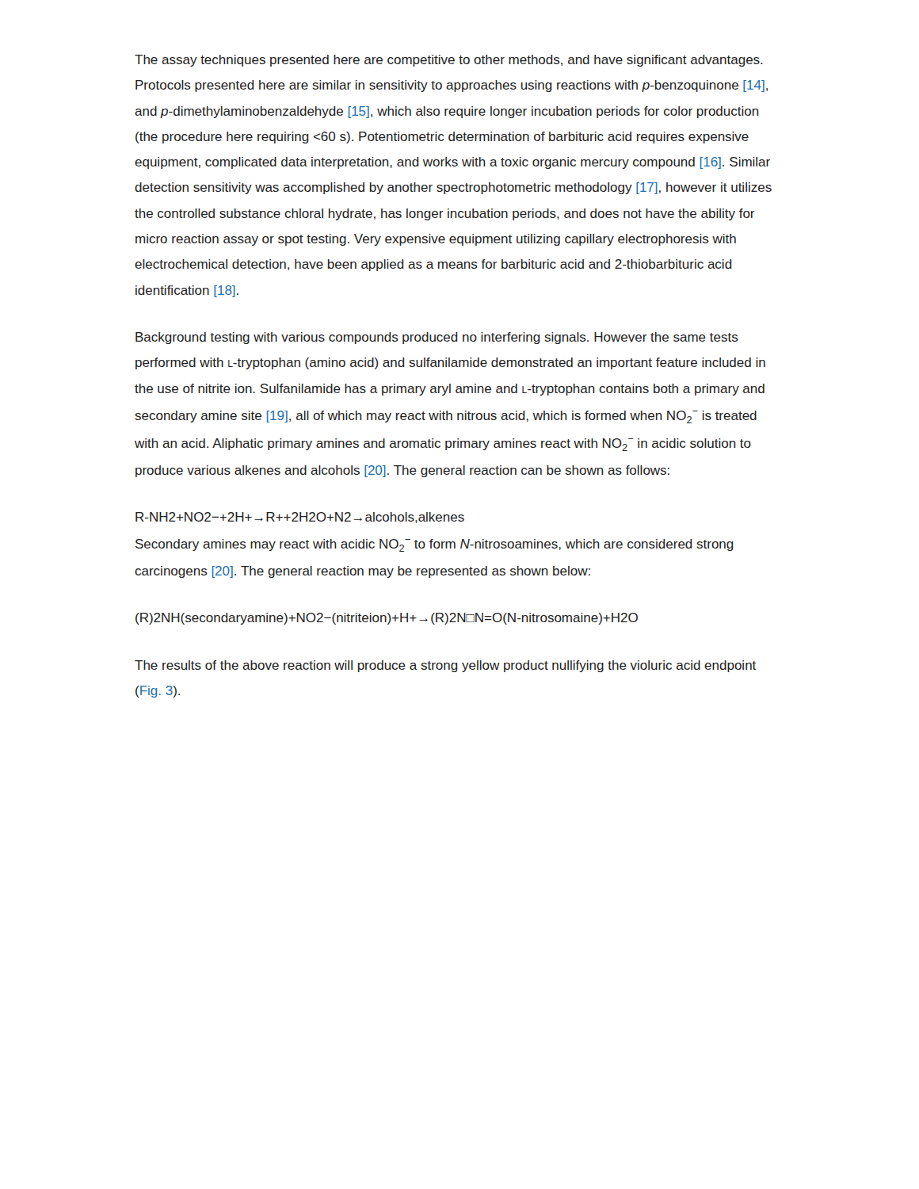The assay techniques presented here are competitive to other methods, and have significant advantages. Protocols presented here are similar in sensitivity to approaches using reactions with p-benzoquinone [14], and p-dimethylaminobenzaldehyde [15], which also require longer incubation periods for color production (the procedure here requiring <60 s). Potentiometric determination of barbituric acid requires expensive equipment, complicated data interpretation, and works with a toxic organic mercury compound [16]. Similar detection sensitivity was accomplished by another spectrophotometric methodology [17], however it utilizes the controlled substance chloral hydrate, has longer incubation periods, and does not have the ability for micro reaction assay or spot testing. Very expensive equipment utilizing capillary electrophoresis with electrochemical detection, have been applied as a means for barbituric acid and 2-thiobarbituric acid identification [18].
Background testing with various compounds produced no interfering signals. However the same tests performed with l-tryptophan (amino acid) and sulfanilamide demonstrated an important feature included in the use of nitrite ion. Sulfanilamide has a primary aryl amine and l-tryptophan contains both a primary and secondary amine site [19], all of which may react with nitrous acid, which is formed when NO2− is treated with an acid. Aliphatic primary amines and aromatic primary amines react with NO2− in acidic solution to produce various alkenes and alcohols [20]. The general reaction can be shown as follows:
R-NH2+NO2−+2H+→R++2H2O+N2→alcohols,alkenes
Secondary amines may react with acidic NO2− to form N-nitrosoamines, which are considered strong carcinogens [20]. The general reaction may be represented as shown below:
(R)2NH(secondaryamine)+NO2−(nitriteion)+H+→(R)2N□N=O(N-nitrosomaine)+H2O
The results of the above reaction will produce a strong yellow product nullifying the violuric acid endpoint (Fig. 3).